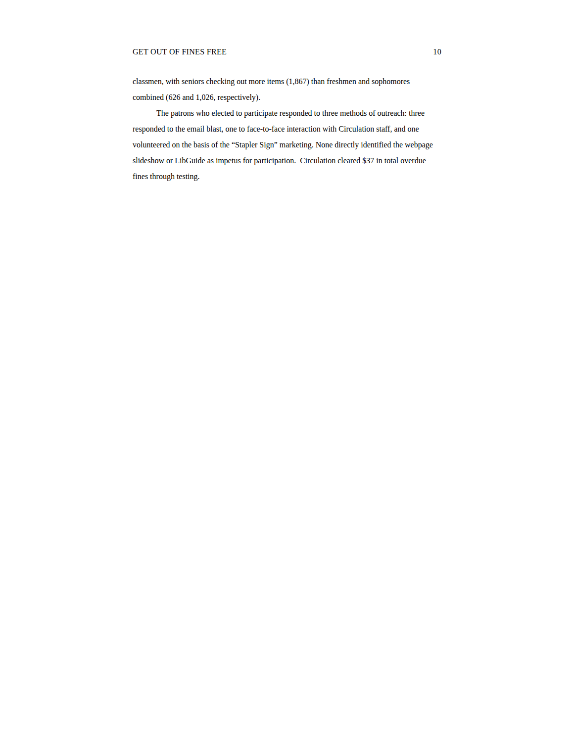Get Out of Fines Free 10
classmen, with seniors checking out more items (1,867) than freshmen and sophomores combined (626 and 1,026, respectively).
The patrons who elected to participate responded to three methods of outreach: three responded to the email blast, one to face-to-face interaction with Circulation staff, and one volunteered on the basis of the “Stapler Sign” marketing. None directly identified the webpage slideshow or LibGuide as impetus for participation. Circulation cleared $37 in total overdue fines through testing.